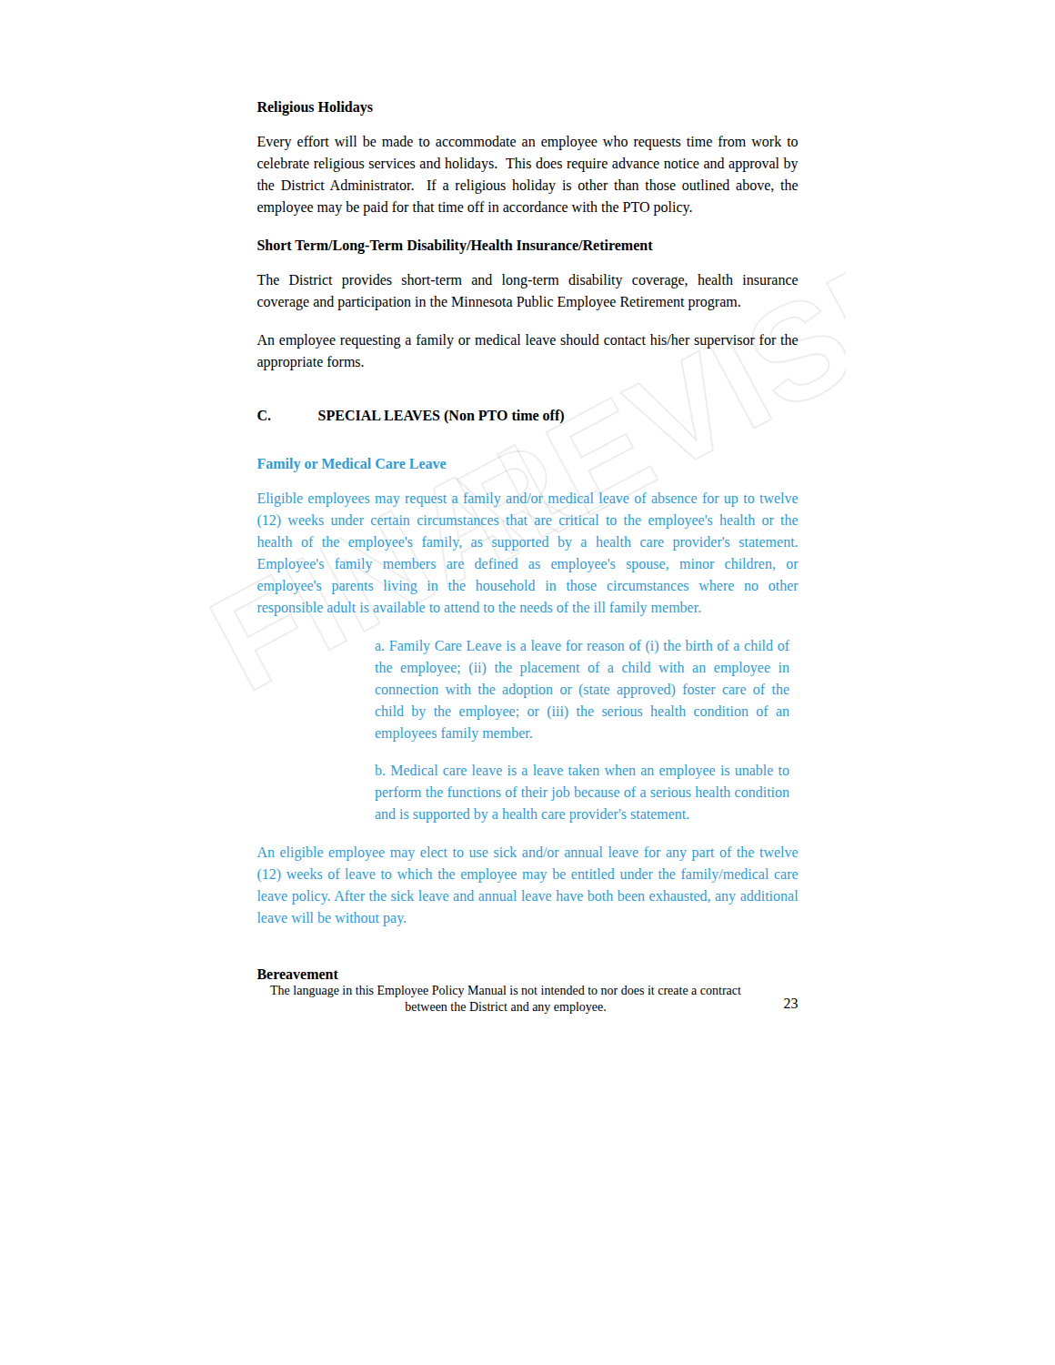FINAL REVISED
Religious Holidays
Every effort will be made to accommodate an employee who requests time from work to celebrate religious services and holidays. This does require advance notice and approval by the District Administrator. If a religious holiday is other than those outlined above, the employee may be paid for that time off in accordance with the PTO policy.
Short Term/Long-Term Disability/Health Insurance/Retirement
The District provides short-term and long-term disability coverage, health insurance coverage and participation in the Minnesota Public Employee Retirement program.
An employee requesting a family or medical leave should contact his/her supervisor for the appropriate forms.
C. SPECIAL LEAVES (Non PTO time off)
Family or Medical Care Leave
Eligible employees may request a family and/or medical leave of absence for up to twelve (12) weeks under certain circumstances that are critical to the employee's health or the health of the employee's family, as supported by a health care provider's statement. Employee's family members are defined as employee's spouse, minor children, or employee's parents living in the household in those circumstances where no other responsible adult is available to attend to the needs of the ill family member.
a. Family Care Leave is a leave for reason of (i) the birth of a child of the employee; (ii) the placement of a child with an employee in connection with the adoption or (state approved) foster care of the child by the employee; or (iii) the serious health condition of an employees family member.
b. Medical care leave is a leave taken when an employee is unable to perform the functions of their job because of a serious health condition and is supported by a health care provider's statement.
An eligible employee may elect to use sick and/or annual leave for any part of the twelve (12) weeks of leave to which the employee may be entitled under the family/medical care leave policy. After the sick leave and annual leave have both been exhausted, any additional leave will be without pay.
Bereavement
The language in this Employee Policy Manual is not intended to nor does it create a contract between the District and any employee.
23